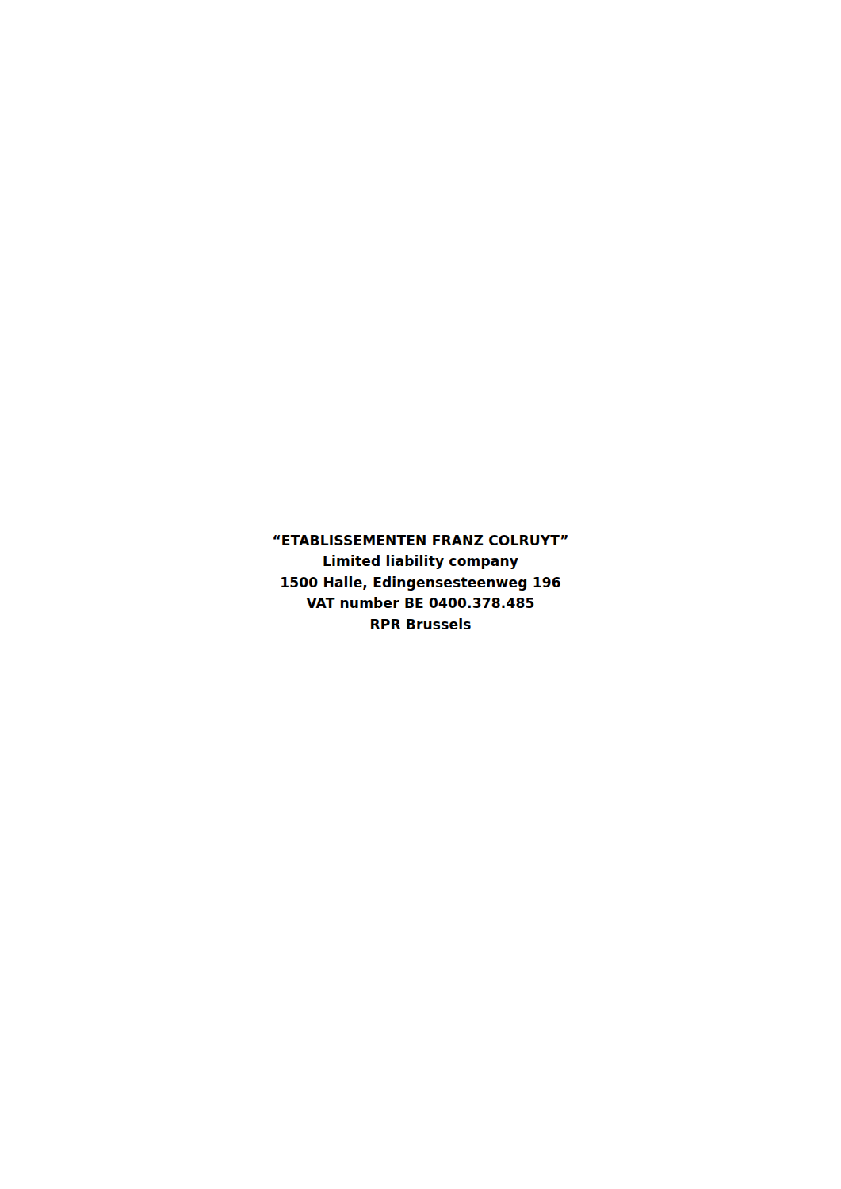“ETABLISSEMENTEN FRANZ COLRUYT”
Limited liability company
1500 Halle, Edingensesteenweg 196
VAT number BE 0400.378.485
RPR Brussels